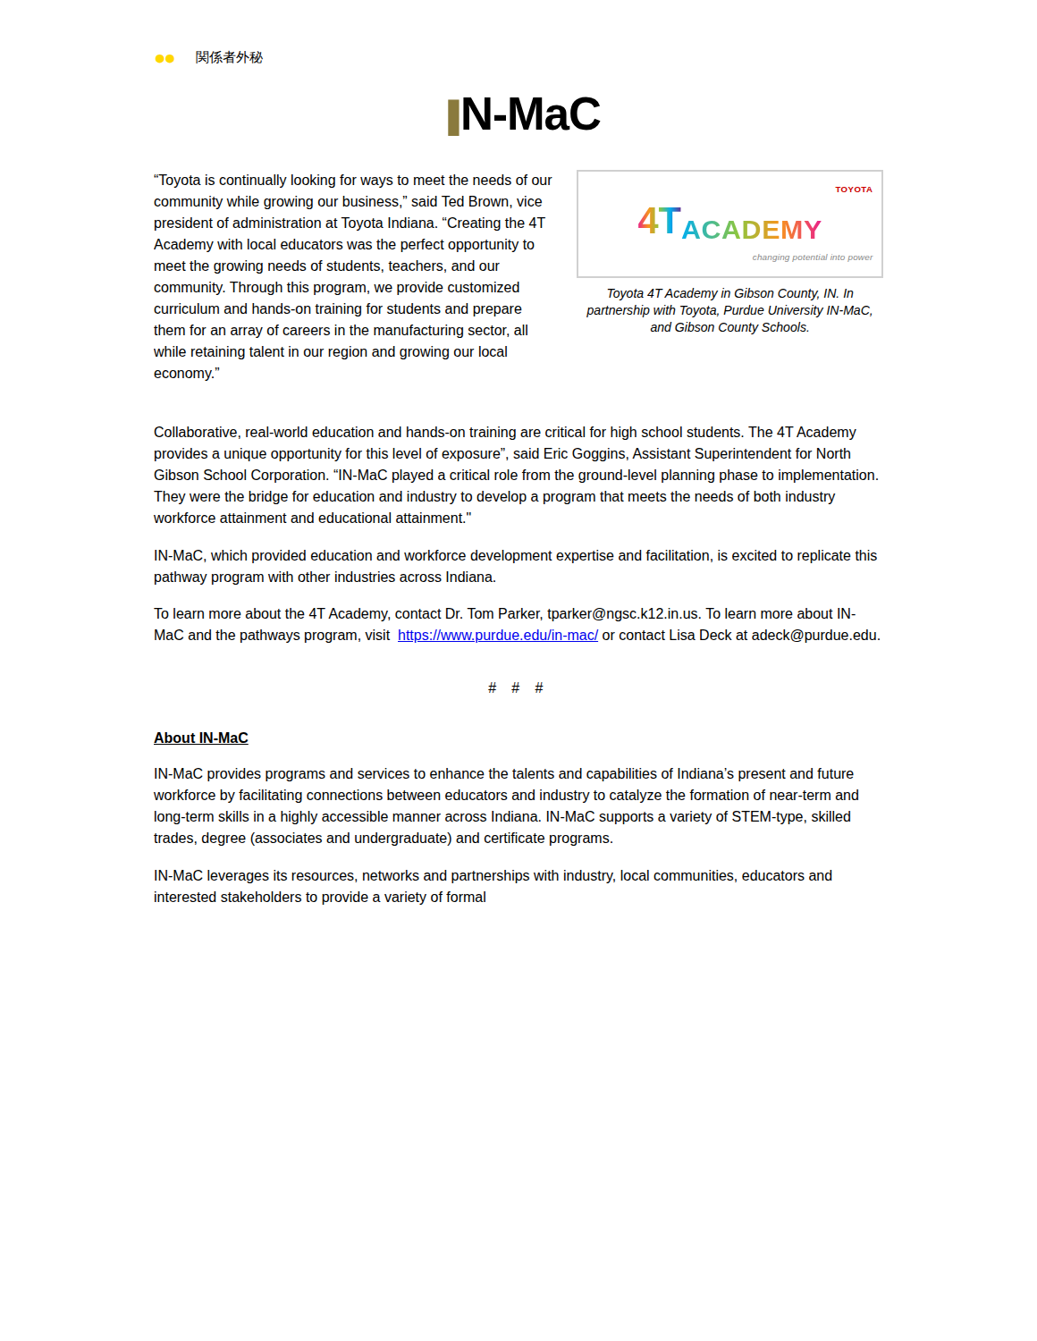●● 関係者外秘
▮N-MaC
TOYOTA
4T ACADEMY
changing potential into power
Toyota 4T Academy in Gibson County, IN. In partnership with Toyota, Purdue University IN-MaC, and Gibson County Schools.
“Toyota is continually looking for ways to meet the needs of our community while growing our business,” said Ted Brown, vice president of administration at Toyota Indiana. “Creating the 4T Academy with local educators was the perfect opportunity to meet the growing needs of students, teachers, and our community. Through this program, we provide customized curriculum and hands-on training for students and prepare them for an array of careers in the manufacturing sector, all while retaining talent in our region and growing our local economy.”
Collaborative, real-world education and hands-on training are critical for high school students. The 4T Academy provides a unique opportunity for this level of exposure”, said Eric Goggins, Assistant Superintendent for North Gibson School Corporation. “IN-MaC played a critical role from the ground-level planning phase to implementation. They were the bridge for education and industry to develop a program that meets the needs of both industry workforce attainment and educational attainment."
IN-MaC, which provided education and workforce development expertise and facilitation, is excited to replicate this pathway program with other industries across Indiana.
To learn more about the 4T Academy, contact Dr. Tom Parker, tparker@ngsc.k12.in.us. To learn more about IN-MaC and the pathways program, visit https://www.purdue.edu/in-mac/ or contact Lisa Deck at adeck@purdue.edu.
# # #
About IN-MaC
IN-MaC provides programs and services to enhance the talents and capabilities of Indiana’s present and future workforce by facilitating connections between educators and industry to catalyze the formation of near-term and long-term skills in a highly accessible manner across Indiana. IN-MaC supports a variety of STEM-type, skilled trades, degree (associates and undergraduate) and certificate programs.
IN-MaC leverages its resources, networks and partnerships with industry, local communities, educators and interested stakeholders to provide a variety of formal